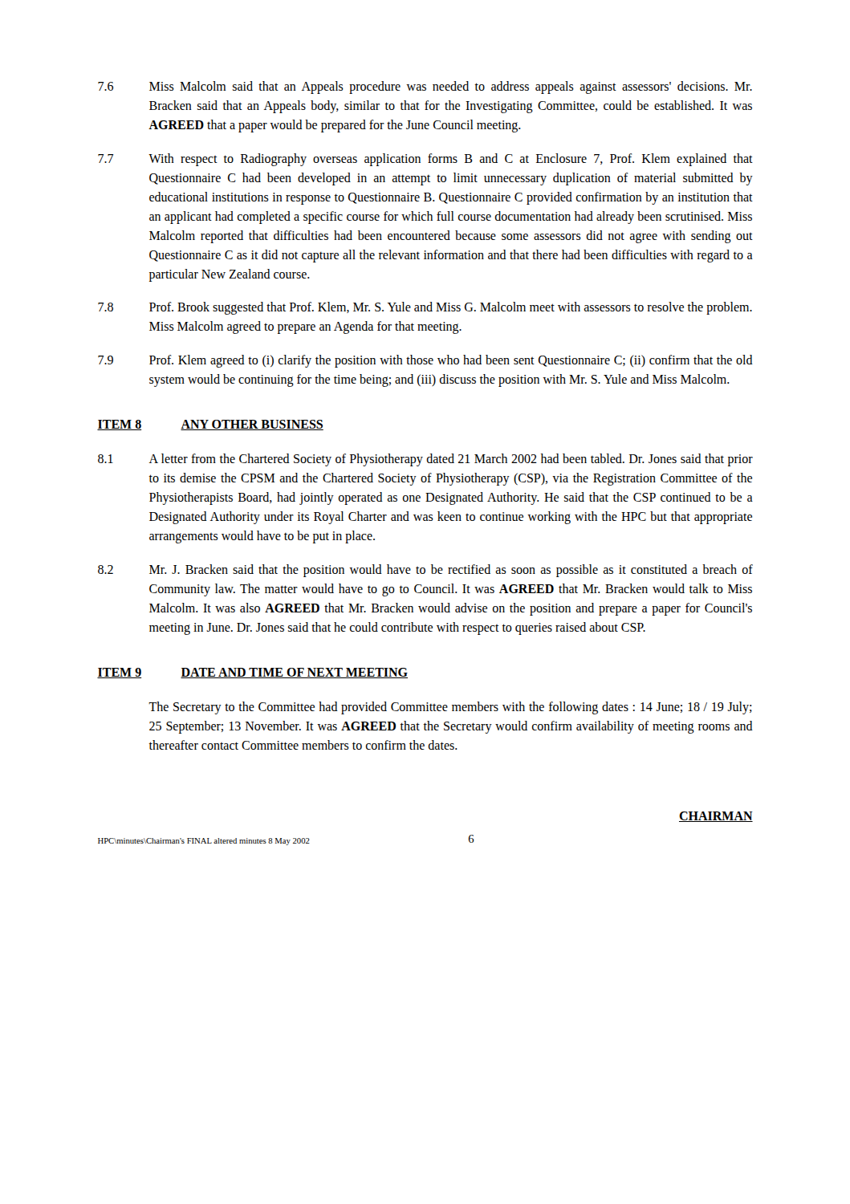7.6
Miss Malcolm said that an Appeals procedure was needed to address appeals against assessors' decisions. Mr. Bracken said that an Appeals body, similar to that for the Investigating Committee, could be established. It was AGREED that a paper would be prepared for the June Council meeting.
7.7
With respect to Radiography overseas application forms B and C at Enclosure 7, Prof. Klem explained that Questionnaire C had been developed in an attempt to limit unnecessary duplication of material submitted by educational institutions in response to Questionnaire B. Questionnaire C provided confirmation by an institution that an applicant had completed a specific course for which full course documentation had already been scrutinised. Miss Malcolm reported that difficulties had been encountered because some assessors did not agree with sending out Questionnaire C as it did not capture all the relevant information and that there had been difficulties with regard to a particular New Zealand course.
7.8
Prof. Brook suggested that Prof. Klem, Mr. S. Yule and Miss G. Malcolm meet with assessors to resolve the problem. Miss Malcolm agreed to prepare an Agenda for that meeting.
7.9
Prof. Klem agreed to (i) clarify the position with those who had been sent Questionnaire C; (ii) confirm that the old system would be continuing for the time being; and (iii) discuss the position with Mr. S. Yule and Miss Malcolm.
ITEM 8
ANY OTHER BUSINESS
8.1
A letter from the Chartered Society of Physiotherapy dated 21 March 2002 had been tabled. Dr. Jones said that prior to its demise the CPSM and the Chartered Society of Physiotherapy (CSP), via the Registration Committee of the Physiotherapists Board, had jointly operated as one Designated Authority. He said that the CSP continued to be a Designated Authority under its Royal Charter and was keen to continue working with the HPC but that appropriate arrangements would have to be put in place.
8.2
Mr. J. Bracken said that the position would have to be rectified as soon as possible as it constituted a breach of Community law. The matter would have to go to Council. It was AGREED that Mr. Bracken would talk to Miss Malcolm. It was also AGREED that Mr. Bracken would advise on the position and prepare a paper for Council's meeting in June. Dr. Jones said that he could contribute with respect to queries raised about CSP.
ITEM 9
DATE AND TIME OF NEXT MEETING
The Secretary to the Committee had provided Committee members with the following dates : 14 June; 18 / 19 July; 25 September; 13 November. It was AGREED that the Secretary would confirm availability of meeting rooms and thereafter contact Committee members to confirm the dates.
CHAIRMAN
HPC\minutes\Chairman's FINAL altered minutes 8 May 2002
6